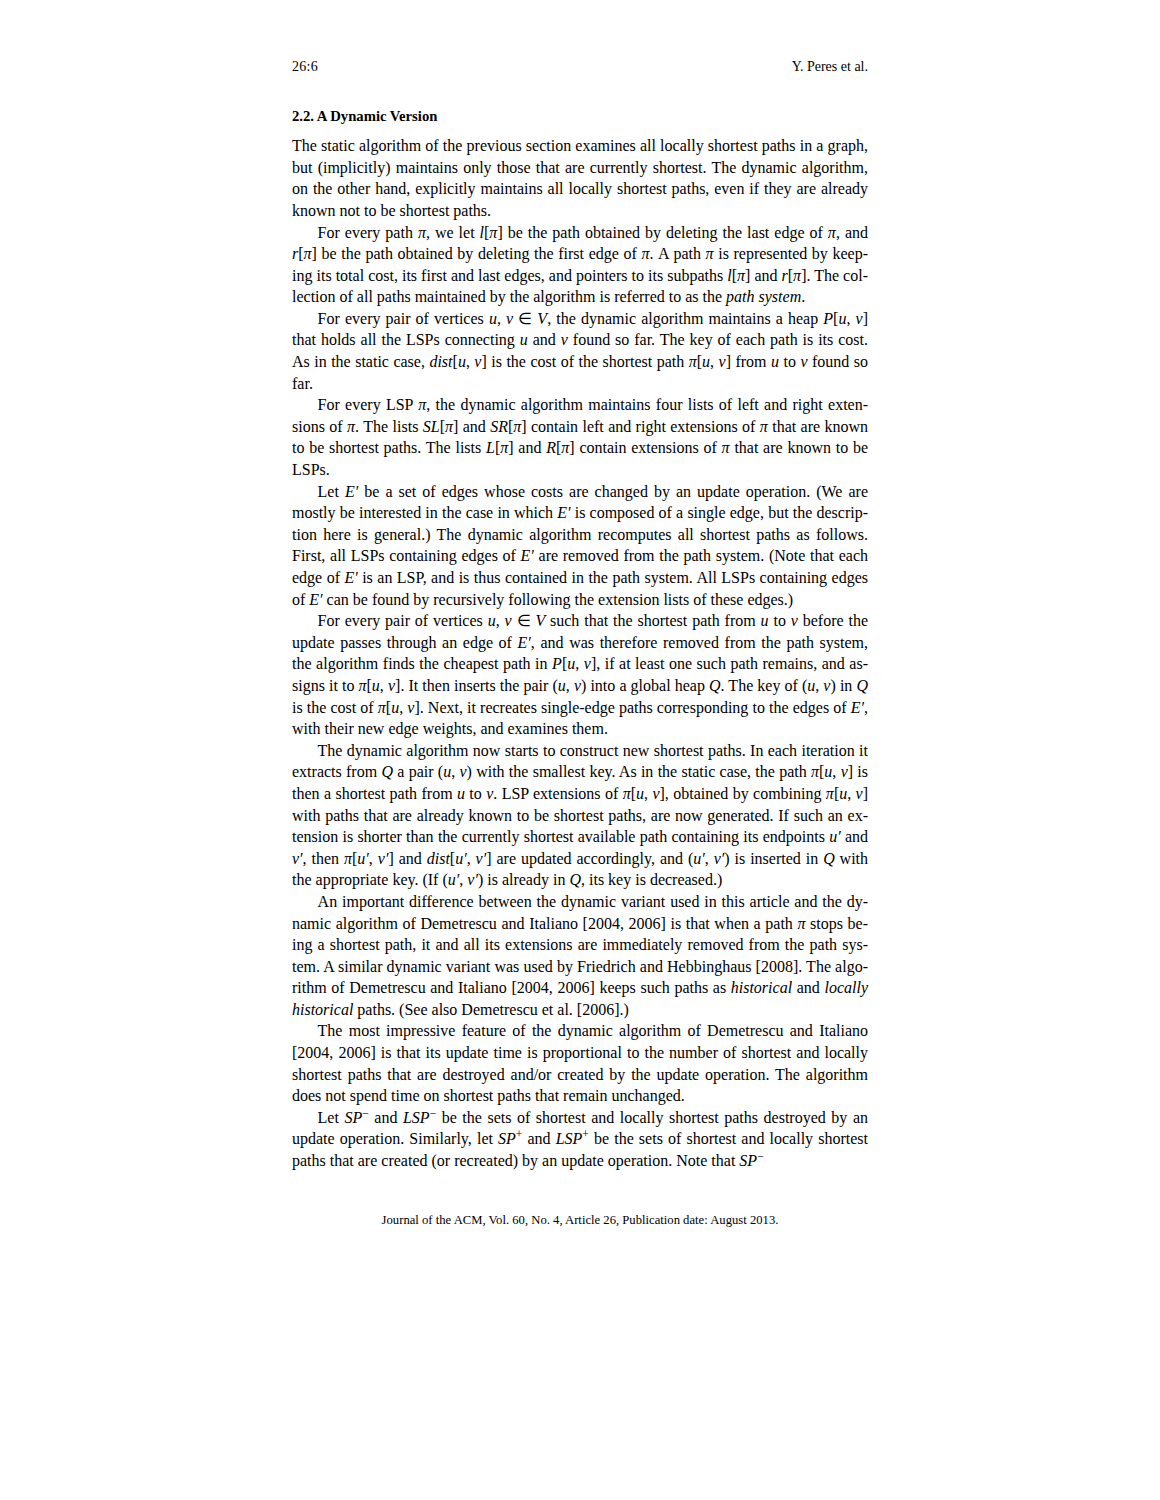26:6 Y. Peres et al.
2.2. A Dynamic Version
The static algorithm of the previous section examines all locally shortest paths in a graph, but (implicitly) maintains only those that are currently shortest. The dynamic algorithm, on the other hand, explicitly maintains all locally shortest paths, even if they are already known not to be shortest paths.
For every path π, we let l[π] be the path obtained by deleting the last edge of π, and r[π] be the path obtained by deleting the first edge of π. A path π is represented by keeping its total cost, its first and last edges, and pointers to its subpaths l[π] and r[π]. The collection of all paths maintained by the algorithm is referred to as the path system.
For every pair of vertices u, v ∈ V, the dynamic algorithm maintains a heap P[u, v] that holds all the LSPs connecting u and v found so far. The key of each path is its cost. As in the static case, dist[u, v] is the cost of the shortest path π[u, v] from u to v found so far.
For every LSP π, the dynamic algorithm maintains four lists of left and right extensions of π. The lists SL[π] and SR[π] contain left and right extensions of π that are known to be shortest paths. The lists L[π] and R[π] contain extensions of π that are known to be LSPs.
Let E′ be a set of edges whose costs are changed by an update operation. (We are mostly be interested in the case in which E′ is composed of a single edge, but the description here is general.) The dynamic algorithm recomputes all shortest paths as follows. First, all LSPs containing edges of E′ are removed from the path system. (Note that each edge of E′ is an LSP, and is thus contained in the path system. All LSPs containing edges of E′ can be found by recursively following the extension lists of these edges.)
For every pair of vertices u, v ∈ V such that the shortest path from u to v before the update passes through an edge of E′, and was therefore removed from the path system, the algorithm finds the cheapest path in P[u, v], if at least one such path remains, and assigns it to π[u, v]. It then inserts the pair (u, v) into a global heap Q. The key of (u, v) in Q is the cost of π[u, v]. Next, it recreates single-edge paths corresponding to the edges of E′, with their new edge weights, and examines them.
The dynamic algorithm now starts to construct new shortest paths. In each iteration it extracts from Q a pair (u, v) with the smallest key. As in the static case, the path π[u, v] is then a shortest path from u to v. LSP extensions of π[u, v], obtained by combining π[u, v] with paths that are already known to be shortest paths, are now generated. If such an extension is shorter than the currently shortest available path containing its endpoints u′ and v′, then π[u′, v′] and dist[u′, v′] are updated accordingly, and (u′, v′) is inserted in Q with the appropriate key. (If (u′, v′) is already in Q, its key is decreased.)
An important difference between the dynamic variant used in this article and the dynamic algorithm of Demetrescu and Italiano [2004, 2006] is that when a path π stops being a shortest path, it and all its extensions are immediately removed from the path system. A similar dynamic variant was used by Friedrich and Hebbinghaus [2008]. The algorithm of Demetrescu and Italiano [2004, 2006] keeps such paths as historical and locally historical paths. (See also Demetrescu et al. [2006].)
The most impressive feature of the dynamic algorithm of Demetrescu and Italiano [2004, 2006] is that its update time is proportional to the number of shortest and locally shortest paths that are destroyed and/or created by the update operation. The algorithm does not spend time on shortest paths that remain unchanged.
Let SP− and LSP− be the sets of shortest and locally shortest paths destroyed by an update operation. Similarly, let SP+ and LSP+ be the sets of shortest and locally shortest paths that are created (or recreated) by an update operation. Note that SP−
Journal of the ACM, Vol. 60, No. 4, Article 26, Publication date: August 2013.